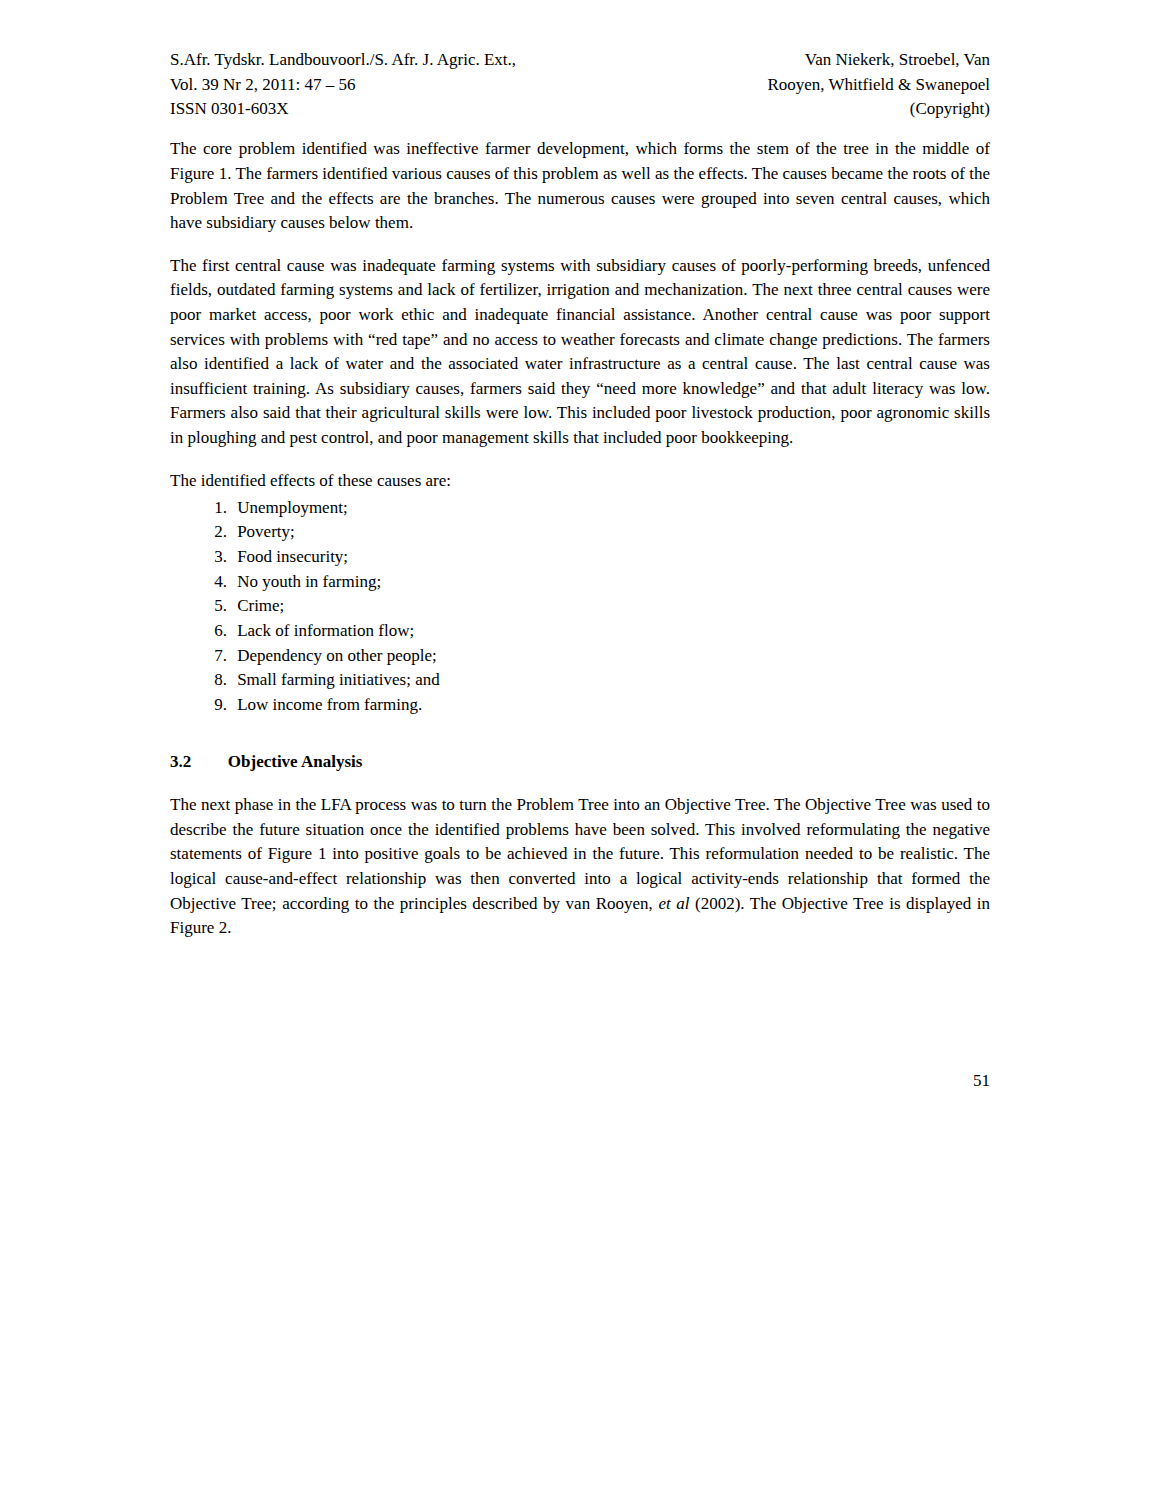S.Afr. Tydskr. Landbouvoorl./S. Afr. J. Agric. Ext.,
Van Niekerk, Stroebel, Van
Vol. 39 Nr 2, 2011: 47 – 56
Rooyen, Whitfield & Swanepoel
ISSN 0301-603X
(Copyright)
The core problem identified was ineffective farmer development, which forms the stem of the tree in the middle of Figure 1. The farmers identified various causes of this problem as well as the effects. The causes became the roots of the Problem Tree and the effects are the branches. The numerous causes were grouped into seven central causes, which have subsidiary causes below them.
The first central cause was inadequate farming systems with subsidiary causes of poorly-performing breeds, unfenced fields, outdated farming systems and lack of fertilizer, irrigation and mechanization. The next three central causes were poor market access, poor work ethic and inadequate financial assistance. Another central cause was poor support services with problems with “red tape” and no access to weather forecasts and climate change predictions. The farmers also identified a lack of water and the associated water infrastructure as a central cause. The last central cause was insufficient training. As subsidiary causes, farmers said they “need more knowledge” and that adult literacy was low. Farmers also said that their agricultural skills were low. This included poor livestock production, poor agronomic skills in ploughing and pest control, and poor management skills that included poor bookkeeping.
The identified effects of these causes are:
Unemployment;
Poverty;
Food insecurity;
No youth in farming;
Crime;
Lack of information flow;
Dependency on other people;
Small farming initiatives; and
Low income from farming.
3.2 Objective Analysis
The next phase in the LFA process was to turn the Problem Tree into an Objective Tree. The Objective Tree was used to describe the future situation once the identified problems have been solved. This involved reformulating the negative statements of Figure 1 into positive goals to be achieved in the future. This reformulation needed to be realistic. The logical cause-and-effect relationship was then converted into a logical activity-ends relationship that formed the Objective Tree; according to the principles described by van Rooyen, et al (2002). The Objective Tree is displayed in Figure 2.
51